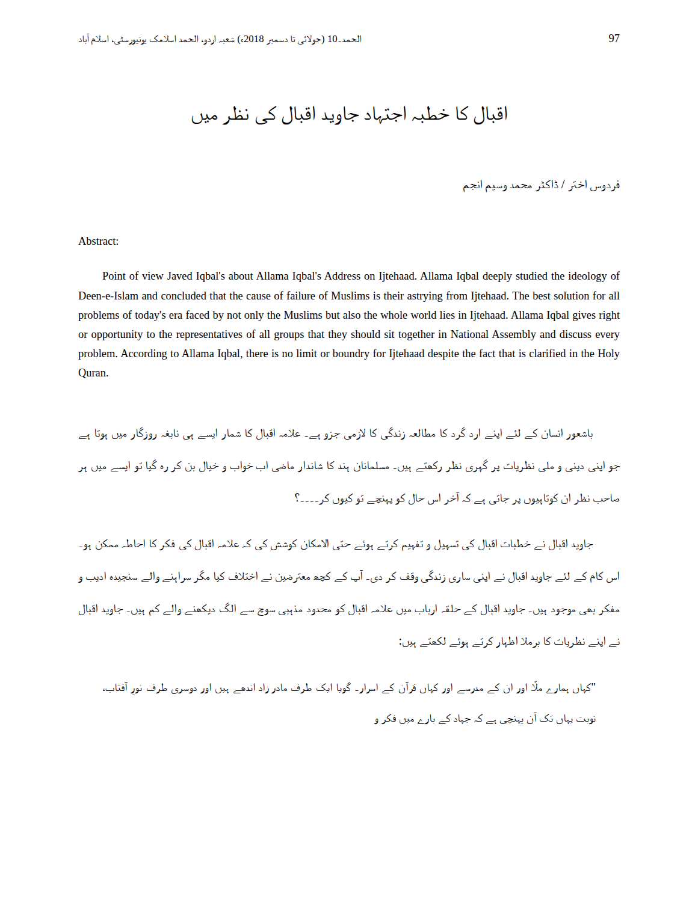97 الحمد۔10 (جولائی تا دسمبر 2018ء) شعبہ اردو، الحمد اسلامک یونیورسٹی، اسلام آباد
اقبال کا خطبہ اجتہاد جاوید اقبال کی نظر میں
فردوس اختر / ڈاکٹر محمد وسیم انجم
Abstract:
Point of view Javed Iqbal's about Allama Iqbal's Address on Ijtehaad. Allama Iqbal deeply studied the ideology of Deen-e-Islam and concluded that the cause of failure of Muslims is their astrying from Ijtehaad. The best solution for all problems of today's era faced by not only the Muslims but also the whole world lies in Ijtehaad. Allama Iqbal gives right or opportunity to the representatives of all groups that they should sit together in National Assembly and discuss every problem. According to Allama Iqbal, there is no limit or boundry for Ijtehaad despite the fact that is clarified in the Holy Quran.
باشعور انسان کے لئے اپنے ارد گرد کا مطالعہ زندگی کا لازمی جزو ہے۔ علامہ اقبال کا شمار ایسے ہی نابغہ روزگار میں ہوتا ہے جو اپنی دینی و ملی نظریات پر گہری نظر رکھتے ہیں۔ مسلمانان ہند کا شاندار ماضی اب خواب و خیال بن کر رہ گیا تو ایسے میں ہر صاحب نظر ان کوتاہیوں پر جاتی ہے کہ آخر اس حال کو پہنچے تو کیوں کر۔۔۔۔؟
جاوید اقبال نے خطبات اقبال کی تسہیل و تفہیم کرتے ہوئے حتی الامکان کوشش کی کہ علامہ اقبال کی فکر کا احاطہ ممکن ہو۔ اس کام کے لئے جاوید اقبال نے اپنی ساری زندگی وقف کر دی۔ آپ کے کچھ معترضین نے اختلاف کیا مگر سراہنے والے سنجیدہ ادیب و مفکر بھی موجود ہیں۔ جاوید اقبال کے حلقہ ارباب میں علامہ اقبال کو محدود مذہبی سوچ سے الگ دیکھنے والے کم ہیں۔ جاوید اقبال نے اپنے نظریات کا برملا اظہار کرتے ہوئے لکھتے ہیں:
"کہاں ہمارے ملّا اور ان کے مدرسے اور کہاں قرآن کے اسرار۔ گویا ایک طرف مادر زاد اندھے ہیں اور دوسری طرف نورِ آفتاب، نوبت یہاں تک آن پہنچی ہے کہ جہاد کے بارے میں فکر و